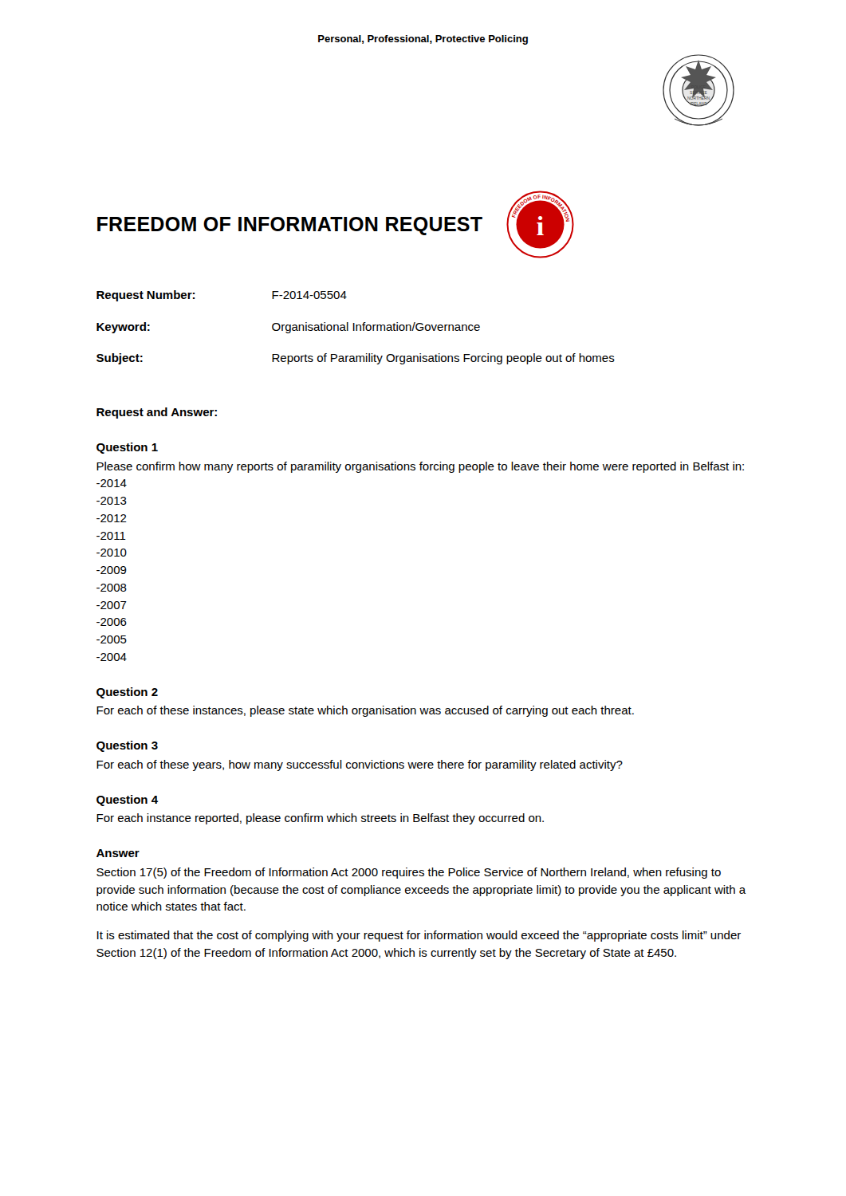Personal, Professional, Protective Policing
POLICE SERVICE NORTHERN IRELAND
FREEDOM OF INFORMATION REQUEST
i FREEDOM OF INFORMATION
| Request Number: | F-2014-05504 |
| Keyword: | Organisational Information/Governance |
| Subject: | Reports of Paramility Organisations Forcing people out of homes |
Request and Answer:
Question 1
Please confirm how many reports of paramility organisations forcing people to leave their home were reported in Belfast in:
-2014
-2013
-2012
-2011
-2010
-2009
-2008
-2007
-2006
-2005
-2004
Question 2
For each of these instances, please state which organisation was accused of carrying out each threat.
Question 3
For each of these years, how many successful convictions were there for paramility related activity?
Question 4
For each instance reported, please confirm which streets in Belfast they occurred on.
Answer
Section 17(5) of the Freedom of Information Act 2000 requires the Police Service of Northern Ireland, when refusing to provide such information (because the cost of compliance exceeds the appropriate limit) to provide you the applicant with a notice which states that fact.
It is estimated that the cost of complying with your request for information would exceed the “appropriate costs limit” under Section 12(1) of the Freedom of Information Act 2000, which is currently set by the Secretary of State at £450.